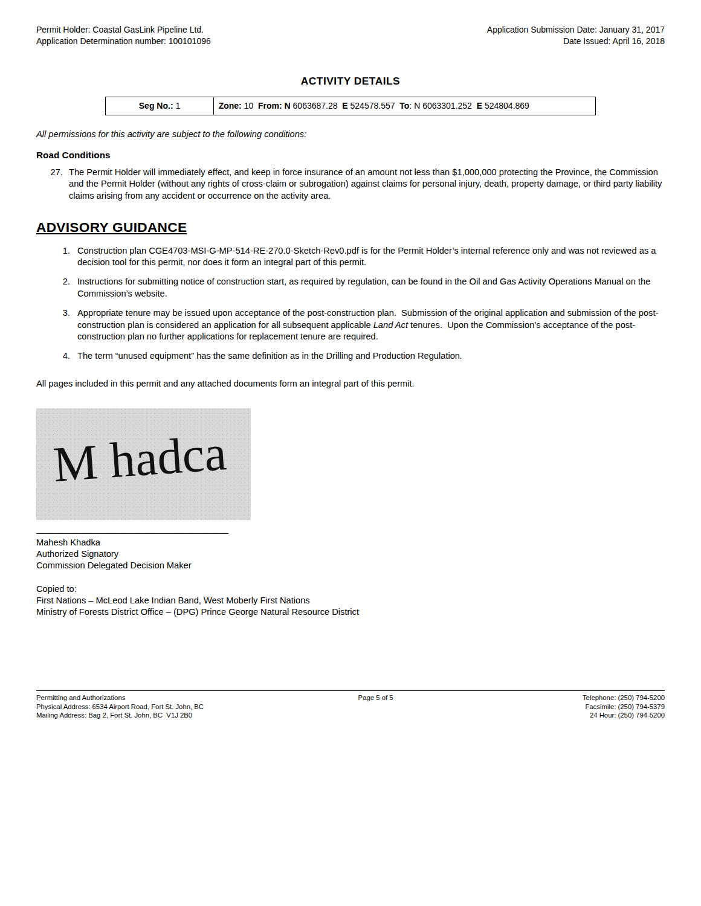Permit Holder: Coastal GasLink Pipeline Ltd.
Application Determination number: 100101096
Application Submission Date: January 31, 2017
Date Issued: April 16, 2018
ACTIVITY DETAILS
| Seg No.: 1 | Zone: 10 From: N 6063687.28 E 524578.557 To : N 6063301.252 E 524804.869 |
All permissions for this activity are subject to the following conditions:
Road Conditions
The Permit Holder will immediately effect, and keep in force insurance of an amount not less than $1,000,000 protecting the Province, the Commission and the Permit Holder (without any rights of cross-claim or subrogation) against claims for personal injury, death, property damage, or third party liability claims arising from any accident or occurrence on the activity area.
ADVISORY GUIDANCE
Construction plan CGE4703-MSI-G-MP-514-RE-270.0-Sketch-Rev0.pdf is for the Permit Holder’s internal reference only and was not reviewed as a decision tool for this permit, nor does it form an integral part of this permit.
Instructions for submitting notice of construction start, as required by regulation, can be found in the Oil and Gas Activity Operations Manual on the Commission’s website.
Appropriate tenure may be issued upon acceptance of the post-construction plan. Submission of the original application and submission of the post-construction plan is considered an application for all subsequent applicable Land Act tenures. Upon the Commission’s acceptance of the post-construction plan no further applications for replacement tenure are required.
The term “unused equipment” has the same definition as in the Drilling and Production Regulation.
All pages included in this permit and any attached documents form an integral part of this permit.
M hadca
_______________________________________
Mahesh Khadka
Authorized Signatory
Commission Delegated Decision Maker
Copied to:
First Nations – McLeod Lake Indian Band, West Moberly First Nations
Ministry of Forests District Office – (DPG) Prince George Natural Resource District
Permitting and Authorizations
Physical Address: 6534 Airport Road, Fort St. John, BC
Mailing Address: Bag 2, Fort St. John, BC V1J 2B0
Page 5 of 5
Telephone: (250) 794-5200
Facsimile: (250) 794-5379
24 Hour: (250) 794-5200